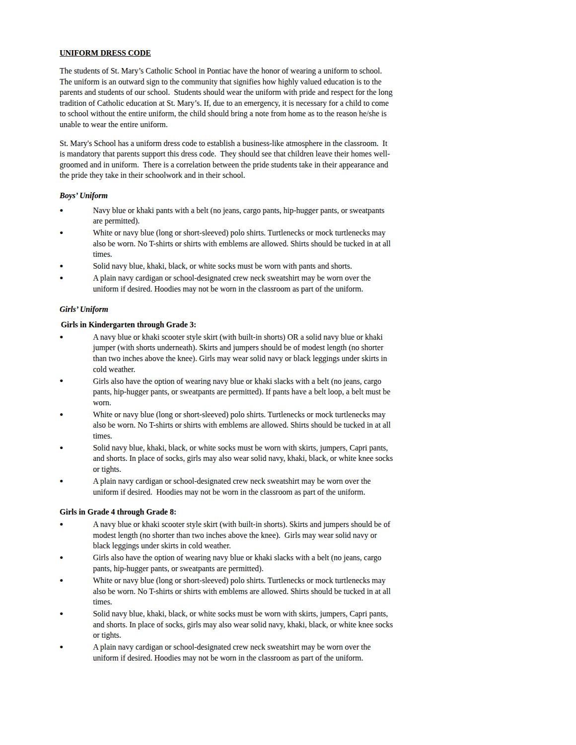UNIFORM DRESS CODE
The students of St. Mary’s Catholic School in Pontiac have the honor of wearing a uniform to school. The uniform is an outward sign to the community that signifies how highly valued education is to the parents and students of our school. Students should wear the uniform with pride and respect for the long tradition of Catholic education at St. Mary’s. If, due to an emergency, it is necessary for a child to come to school without the entire uniform, the child should bring a note from home as to the reason he/she is unable to wear the entire uniform.
St. Mary's School has a uniform dress code to establish a business-like atmosphere in the classroom. It is mandatory that parents support this dress code. They should see that children leave their homes well-groomed and in uniform. There is a correlation between the pride students take in their appearance and the pride they take in their schoolwork and in their school.
Boys’ Uniform
Navy blue or khaki pants with a belt (no jeans, cargo pants, hip-hugger pants, or sweatpants are permitted).
White or navy blue (long or short-sleeved) polo shirts. Turtlenecks or mock turtlenecks may also be worn. No T-shirts or shirts with emblems are allowed. Shirts should be tucked in at all times.
Solid navy blue, khaki, black, or white socks must be worn with pants and shorts.
A plain navy cardigan or school-designated crew neck sweatshirt may be worn over the uniform if desired. Hoodies may not be worn in the classroom as part of the uniform.
Girls’ Uniform
Girls in Kindergarten through Grade 3:
A navy blue or khaki scooter style skirt (with built-in shorts) OR a solid navy blue or khaki jumper (with shorts underneath). Skirts and jumpers should be of modest length (no shorter than two inches above the knee). Girls may wear solid navy or black leggings under skirts in cold weather.
Girls also have the option of wearing navy blue or khaki slacks with a belt (no jeans, cargo pants, hip-hugger pants, or sweatpants are permitted). If pants have a belt loop, a belt must be worn.
White or navy blue (long or short-sleeved) polo shirts. Turtlenecks or mock turtlenecks may also be worn. No T-shirts or shirts with emblems are allowed. Shirts should be tucked in at all times.
Solid navy blue, khaki, black, or white socks must be worn with skirts, jumpers, Capri pants, and shorts. In place of socks, girls may also wear solid navy, khaki, black, or white knee socks or tights.
A plain navy cardigan or school-designated crew neck sweatshirt may be worn over the uniform if desired. Hoodies may not be worn in the classroom as part of the uniform.
Girls in Grade 4 through Grade 8:
A navy blue or khaki scooter style skirt (with built-in shorts). Skirts and jumpers should be of modest length (no shorter than two inches above the knee). Girls may wear solid navy or black leggings under skirts in cold weather.
Girls also have the option of wearing navy blue or khaki slacks with a belt (no jeans, cargo pants, hip-hugger pants, or sweatpants are permitted).
White or navy blue (long or short-sleeved) polo shirts. Turtlenecks or mock turtlenecks may also be worn. No T-shirts or shirts with emblems are allowed. Shirts should be tucked in at all times.
Solid navy blue, khaki, black, or white socks must be worn with skirts, jumpers, Capri pants, and shorts. In place of socks, girls may also wear solid navy, khaki, black, or white knee socks or tights.
A plain navy cardigan or school-designated crew neck sweatshirt may be worn over the uniform if desired. Hoodies may not be worn in the classroom as part of the uniform.